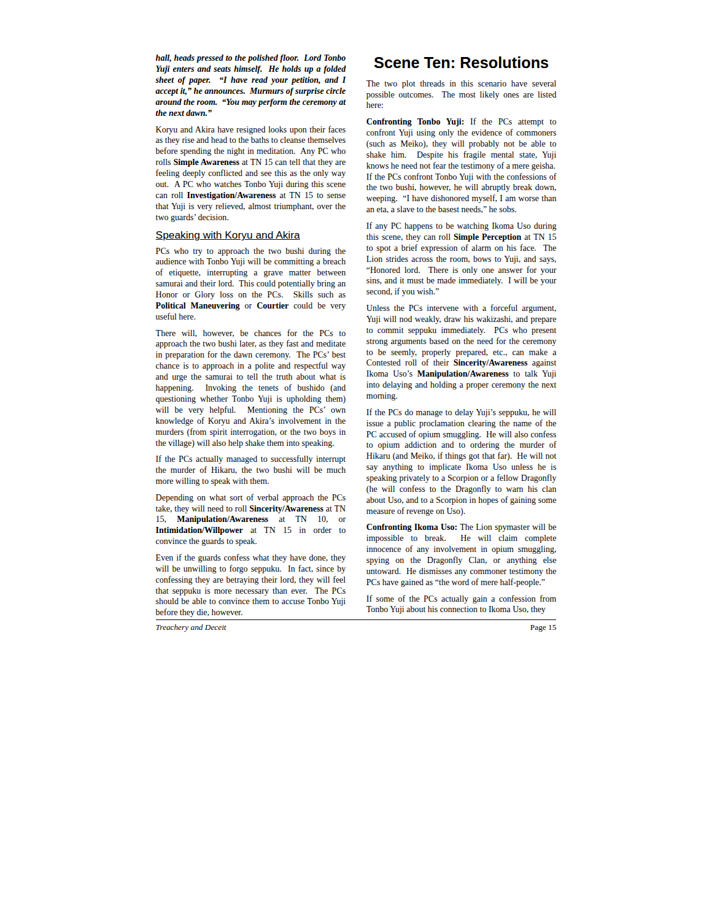hall, heads pressed to the polished floor. Lord Tonbo Yuji enters and seats himself. He holds up a folded sheet of paper. “I have read your petition, and I accept it,” he announces. Murmurs of surprise circle around the room. “You may perform the ceremony at the next dawn.”
Koryu and Akira have resigned looks upon their faces as they rise and head to the baths to cleanse themselves before spending the night in meditation. Any PC who rolls Simple Awareness at TN 15 can tell that they are feeling deeply conflicted and see this as the only way out. A PC who watches Tonbo Yuji during this scene can roll Investigation/Awareness at TN 15 to sense that Yuji is very relieved, almost triumphant, over the two guards’ decision.
Speaking with Koryu and Akira
PCs who try to approach the two bushi during the audience with Tonbo Yuji will be committing a breach of etiquette, interrupting a grave matter between samurai and their lord. This could potentially bring an Honor or Glory loss on the PCs. Skills such as Political Maneuvering or Courtier could be very useful here.
There will, however, be chances for the PCs to approach the two bushi later, as they fast and meditate in preparation for the dawn ceremony. The PCs’ best chance is to approach in a polite and respectful way and urge the samurai to tell the truth about what is happening. Invoking the tenets of bushido (and questioning whether Tonbo Yuji is upholding them) will be very helpful. Mentioning the PCs’ own knowledge of Koryu and Akira’s involvement in the murders (from spirit interrogation, or the two boys in the village) will also help shake them into speaking.
If the PCs actually managed to successfully interrupt the murder of Hikaru, the two bushi will be much more willing to speak with them.
Depending on what sort of verbal approach the PCs take, they will need to roll Sincerity/Awareness at TN 15, Manipulation/Awareness at TN 10, or Intimidation/Willpower at TN 15 in order to convince the guards to speak.
Even if the guards confess what they have done, they will be unwilling to forgo seppuku. In fact, since by confessing they are betraying their lord, they will feel that seppuku is more necessary than ever. The PCs should be able to convince them to accuse Tonbo Yuji before they die, however.
Scene Ten: Resolutions
The two plot threads in this scenario have several possible outcomes. The most likely ones are listed here:
Confronting Tonbo Yuji: If the PCs attempt to confront Yuji using only the evidence of commoners (such as Meiko), they will probably not be able to shake him. Despite his fragile mental state, Yuji knows he need not fear the testimony of a mere geisha.
If the PCs confront Tonbo Yuji with the confessions of the two bushi, however, he will abruptly break down, weeping. “I have dishonored myself, I am worse than an eta, a slave to the basest needs,” he sobs.
If any PC happens to be watching Ikoma Uso during this scene, they can roll Simple Perception at TN 15 to spot a brief expression of alarm on his face. The Lion strides across the room, bows to Yuji, and says, “Honored lord. There is only one answer for your sins, and it must be made immediately. I will be your second, if you wish.”
Unless the PCs intervene with a forceful argument, Yuji will nod weakly, draw his wakizashi, and prepare to commit seppuku immediately. PCs who present strong arguments based on the need for the ceremony to be seemly, properly prepared, etc., can make a Contested roll of their Sincerity/Awareness against Ikoma Uso’s Manipulation/Awareness to talk Yuji into delaying and holding a proper ceremony the next morning.
If the PCs do manage to delay Yuji’s seppuku, he will issue a public proclamation clearing the name of the PC accused of opium smuggling. He will also confess to opium addiction and to ordering the murder of Hikaru (and Meiko, if things got that far). He will not say anything to implicate Ikoma Uso unless he is speaking privately to a Scorpion or a fellow Dragonfly (he will confess to the Dragonfly to warn his clan about Uso, and to a Scorpion in hopes of gaining some measure of revenge on Uso).
Confronting Ikoma Uso: The Lion spymaster will be impossible to break. He will claim complete innocence of any involvement in opium smuggling, spying on the Dragonfly Clan, or anything else untoward. He dismisses any commoner testimony the PCs have gained as “the word of mere half-people.”
If some of the PCs actually gain a confession from Tonbo Yuji about his connection to Ikoma Uso, they
Treachery and Deceit Page 15